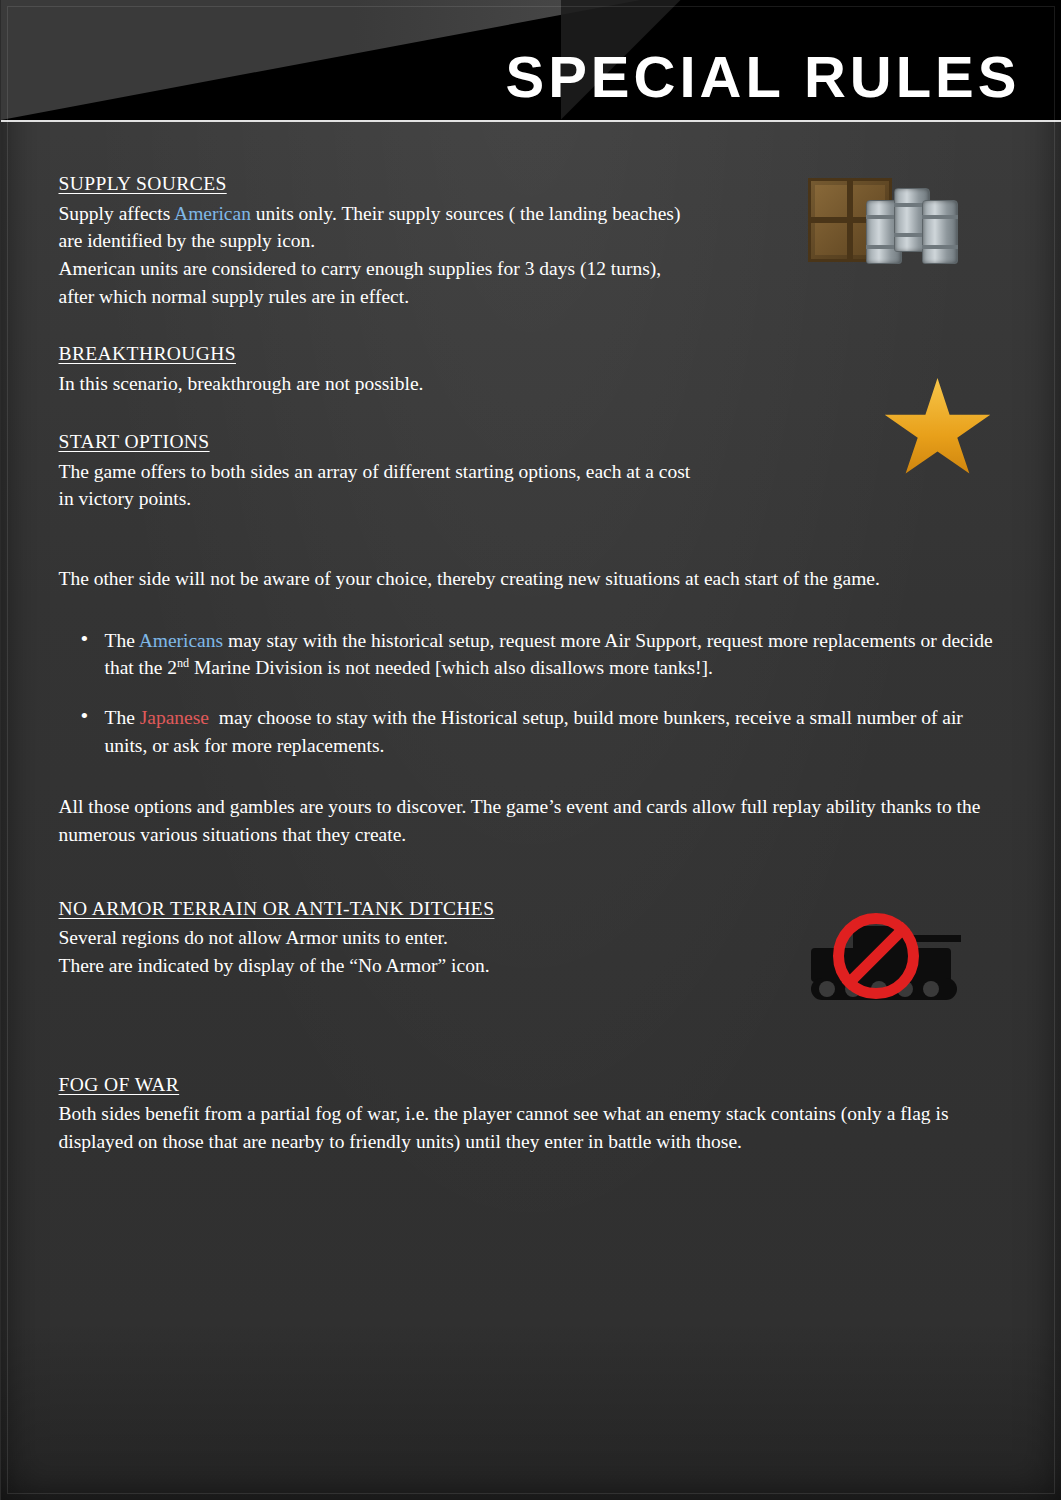Special Rules
Supply Sources
Supply affects American units only. Their supply sources ( the landing beaches) are identified by the supply icon.
American units are considered to carry enough supplies for 3 days (12 turns), after which normal supply rules are in effect.
Breakthroughs
In this scenario, breakthrough are not possible.
Start Options
The game offers to both sides an array of different starting options, each at a cost in victory points.
The other side will not be aware of your choice, thereby creating new situations at each start of the game.
The Americans may stay with the historical setup, request more Air Support, request more replacements or decide that the 2nd Marine Division is not needed [which also disallows more tanks!].
The Japanese may choose to stay with the Historical setup, build more bunkers, receive a small number of air units, or ask for more replacements.
All those options and gambles are yours to discover. The game’s event and cards allow full replay ability thanks to the numerous various situations that they create.
No Armor Terrain or Anti-Tank Ditches
Several regions do not allow Armor units to enter.
There are indicated by display of the “No Armor” icon.
Fog of War
Both sides benefit from a partial fog of war, i.e. the player cannot see what an enemy stack contains (only a flag is displayed on those that are nearby to friendly units) until they enter in battle with those.